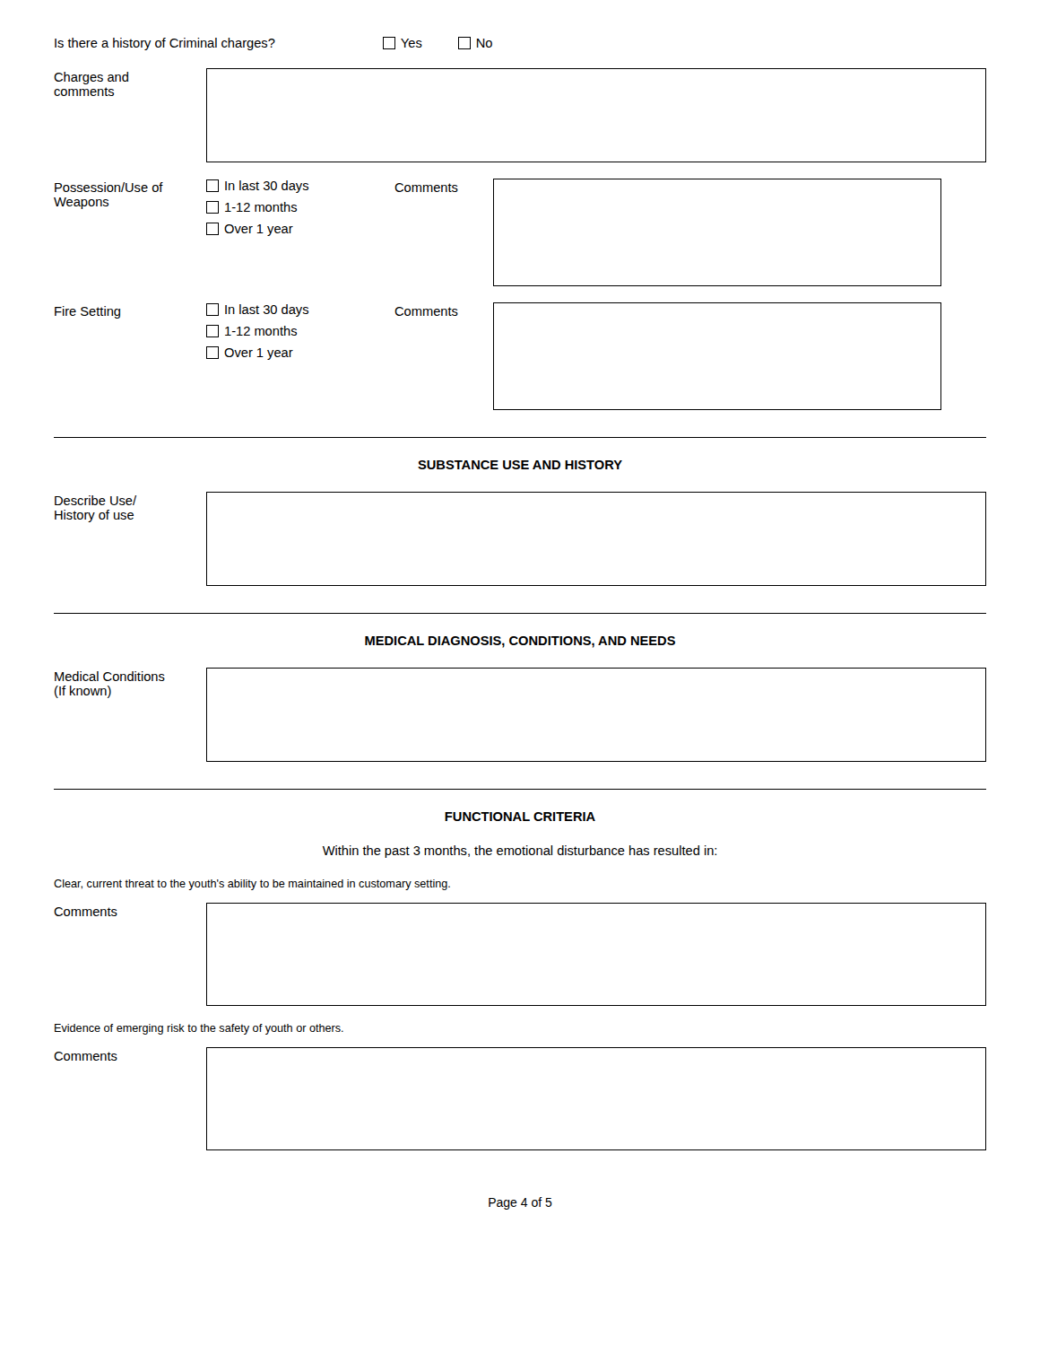Is there a history of Criminal charges? Yes No
Charges and
comments
Possession/Use of
Weapons
In last 30 days 1-12 months Over 1 year
Comments
Fire Setting
In last 30 days 1-12 months Over 1 year
Comments
SUBSTANCE USE AND HISTORY
Describe Use/
History of use
MEDICAL DIAGNOSIS, CONDITIONS, AND NEEDS
Medical Conditions
(If known)
FUNCTIONAL CRITERIA
Within the past 3 months, the emotional disturbance has resulted in:
Clear, current threat to the youth's ability to be maintained in customary setting.
Comments
Evidence of emerging risk to the safety of youth or others.
Comments
Page 4 of 5